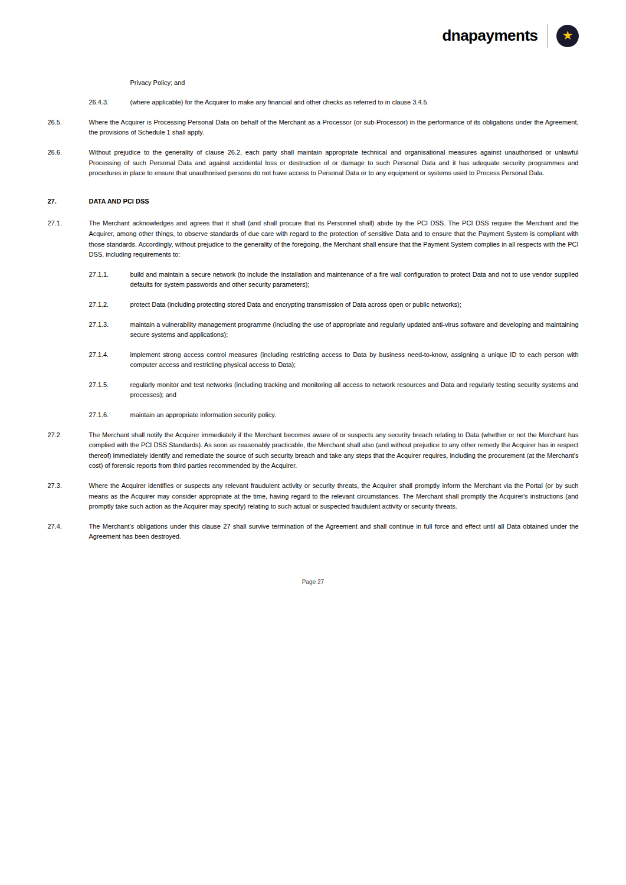dnapayments
★
Privacy Policy; and
26.4.3.
(where applicable) for the Acquirer to make any financial and other checks as referred to in clause 3.4.5.
26.5.
Where the Acquirer is Processing Personal Data on behalf of the Merchant as a Processor (or sub-Processor) in the performance of its obligations under the Agreement, the provisions of Schedule 1 shall apply.
26.6.
Without prejudice to the generality of clause 26.2, each party shall maintain appropriate technical and organisational measures against unauthorised or unlawful Processing of such Personal Data and against accidental loss or destruction of or damage to such Personal Data and it has adequate security programmes and procedures in place to ensure that unauthorised persons do not have access to Personal Data or to any equipment or systems used to Process Personal Data.
27.
DATA AND PCI DSS
27.1.
The Merchant acknowledges and agrees that it shall (and shall procure that its Personnel shall) abide by the PCI DSS. The PCI DSS require the Merchant and the Acquirer, among other things, to observe standards of due care with regard to the protection of sensitive Data and to ensure that the Payment System is compliant with those standards. Accordingly, without prejudice to the generality of the foregoing, the Merchant shall ensure that the Payment System complies in all respects with the PCI DSS, including requirements to:
27.1.1.
build and maintain a secure network (to include the installation and maintenance of a fire wall configuration to protect Data and not to use vendor supplied defaults for system passwords and other security parameters);
27.1.2.
protect Data (including protecting stored Data and encrypting transmission of Data across open or public networks);
27.1.3.
maintain a vulnerability management programme (including the use of appropriate and regularly updated anti-virus software and developing and maintaining secure systems and applications);
27.1.4.
implement strong access control measures (including restricting access to Data by business need-to-know, assigning a unique ID to each person with computer access and restricting physical access to Data);
27.1.5.
regularly monitor and test networks (including tracking and monitoring all access to network resources and Data and regularly testing security systems and processes); and
27.1.6.
maintain an appropriate information security policy.
27.2.
The Merchant shall notify the Acquirer immediately if the Merchant becomes aware of or suspects any security breach relating to Data (whether or not the Merchant has complied with the PCI DSS Standards). As soon as reasonably practicable, the Merchant shall also (and without prejudice to any other remedy the Acquirer has in respect thereof) immediately identify and remediate the source of such security breach and take any steps that the Acquirer requires, including the procurement (at the Merchant's cost) of forensic reports from third parties recommended by the Acquirer.
27.3.
Where the Acquirer identifies or suspects any relevant fraudulent activity or security threats, the Acquirer shall promptly inform the Merchant via the Portal (or by such means as the Acquirer may consider appropriate at the time, having regard to the relevant circumstances. The Merchant shall promptly the Acquirer's instructions (and promptly take such action as the Acquirer may specify) relating to such actual or suspected fraudulent activity or security threats.
27.4.
The Merchant's obligations under this clause 27 shall survive termination of the Agreement and shall continue in full force and effect until all Data obtained under the Agreement has been destroyed.
Page 27